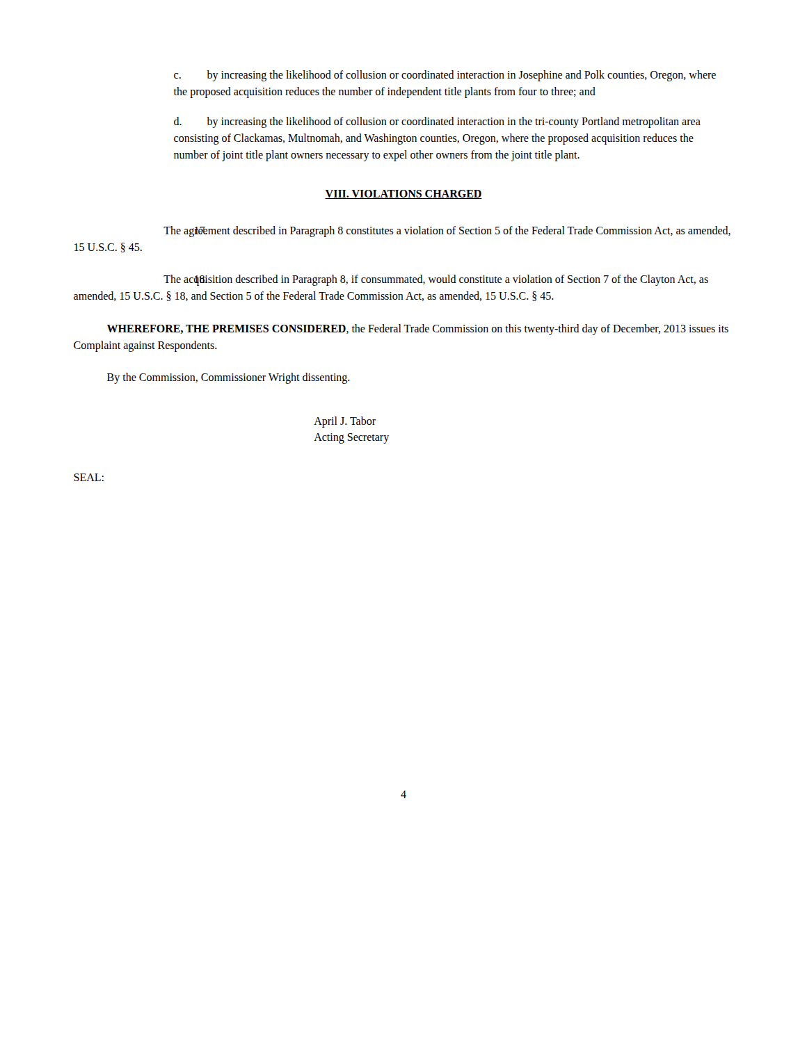c. by increasing the likelihood of collusion or coordinated interaction in Josephine and Polk counties, Oregon, where the proposed acquisition reduces the number of independent title plants from four to three; and
d. by increasing the likelihood of collusion or coordinated interaction in the tri-county Portland metropolitan area consisting of Clackamas, Multnomah, and Washington counties, Oregon, where the proposed acquisition reduces the number of joint title plant owners necessary to expel other owners from the joint title plant.
VIII. VIOLATIONS CHARGED
17. The agreement described in Paragraph 8 constitutes a violation of Section 5 of the Federal Trade Commission Act, as amended, 15 U.S.C. § 45.
18. The acquisition described in Paragraph 8, if consummated, would constitute a violation of Section 7 of the Clayton Act, as amended, 15 U.S.C. § 18, and Section 5 of the Federal Trade Commission Act, as amended, 15 U.S.C. § 45.
WHEREFORE, THE PREMISES CONSIDERED, the Federal Trade Commission on this twenty-third day of December, 2013 issues its Complaint against Respondents.
By the Commission, Commissioner Wright dissenting.
April J. Tabor
Acting Secretary
SEAL:
4